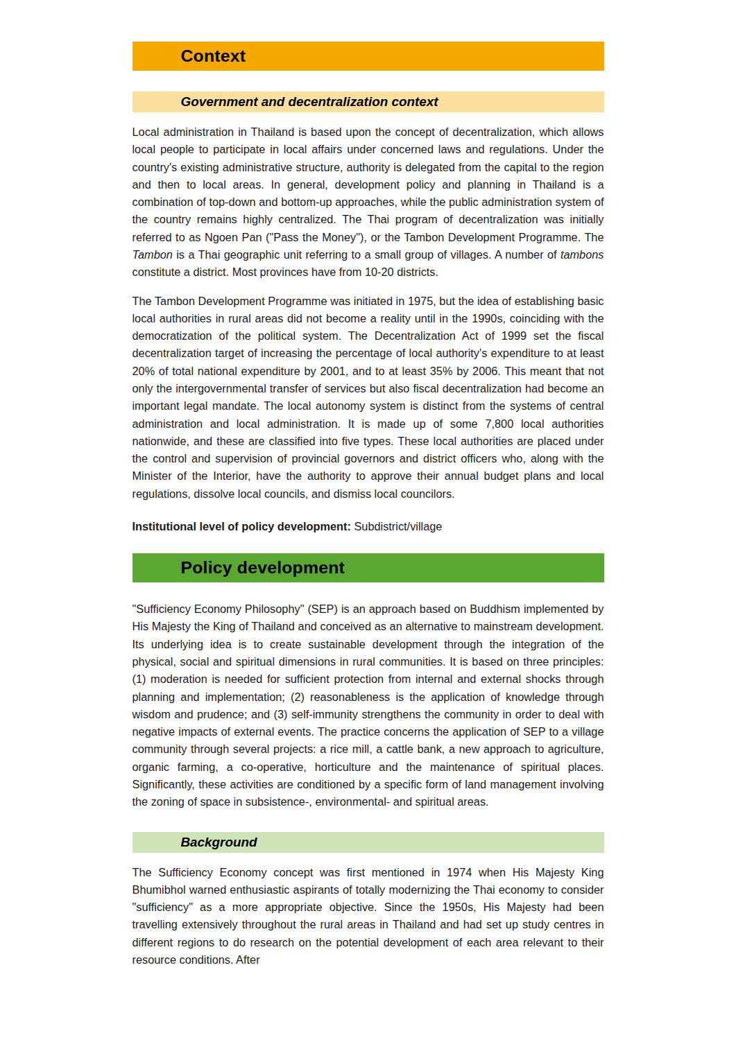Context
Government and decentralization context
Local administration in Thailand is based upon the concept of decentralization, which allows local people to participate in local affairs under concerned laws and regulations. Under the country's existing administrative structure, authority is delegated from the capital to the region and then to local areas. In general, development policy and planning in Thailand is a combination of top-down and bottom-up approaches, while the public administration system of the country remains highly centralized. The Thai program of decentralization was initially referred to as Ngoen Pan ("Pass the Money"), or the Tambon Development Programme. The Tambon is a Thai geographic unit referring to a small group of villages. A number of tambons constitute a district. Most provinces have from 10-20 districts.
The Tambon Development Programme was initiated in 1975, but the idea of establishing basic local authorities in rural areas did not become a reality until in the 1990s, coinciding with the democratization of the political system. The Decentralization Act of 1999 set the fiscal decentralization target of increasing the percentage of local authority's expenditure to at least 20% of total national expenditure by 2001, and to at least 35% by 2006. This meant that not only the intergovernmental transfer of services but also fiscal decentralization had become an important legal mandate. The local autonomy system is distinct from the systems of central administration and local administration. It is made up of some 7,800 local authorities nationwide, and these are classified into five types. These local authorities are placed under the control and supervision of provincial governors and district officers who, along with the Minister of the Interior, have the authority to approve their annual budget plans and local regulations, dissolve local councils, and dismiss local councilors.
Institutional level of policy development: Subdistrict/village
Policy development
"Sufficiency Economy Philosophy" (SEP) is an approach based on Buddhism implemented by His Majesty the King of Thailand and conceived as an alternative to mainstream development. Its underlying idea is to create sustainable development through the integration of the physical, social and spiritual dimensions in rural communities. It is based on three principles: (1) moderation is needed for sufficient protection from internal and external shocks through planning and implementation; (2) reasonableness is the application of knowledge through wisdom and prudence; and (3) self-immunity strengthens the community in order to deal with negative impacts of external events. The practice concerns the application of SEP to a village community through several projects: a rice mill, a cattle bank, a new approach to agriculture, organic farming, a co-operative, horticulture and the maintenance of spiritual places. Significantly, these activities are conditioned by a specific form of land management involving the zoning of space in subsistence-, environmental- and spiritual areas.
Background
The Sufficiency Economy concept was first mentioned in 1974 when His Majesty King Bhumibhol warned enthusiastic aspirants of totally modernizing the Thai economy to consider "sufficiency" as a more appropriate objective. Since the 1950s, His Majesty had been travelling extensively throughout the rural areas in Thailand and had set up study centres in different regions to do research on the potential development of each area relevant to their resource conditions. After